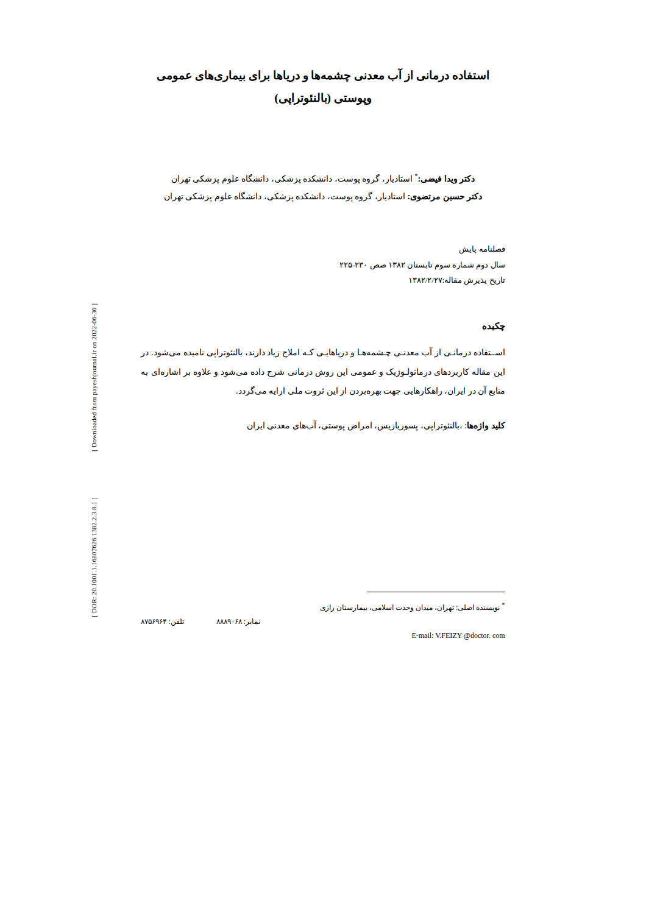[ Downloaded from payeshjournal.ir on 2022-06-30 ]
[ DOR: 20.1001.1.16807626.1382.2.3.8.1 ]
استفاده درمانی از آب معدنی چشمه‌ها و دریاها برای بیماری‌های عمومی وپوستی (بالنئوتراپی)
دکتر ویدا فیضی:* استادیار، گروه پوست، دانشکده پزشکی، دانشگاه علوم پزشکی تهران
دکتر حسین مرتضوی: استادیار، گروه پوست، دانشکده پزشکی، دانشگاه علوم پزشکی تهران
فصلنامه پایش
سال دوم شماره سوم تابستان ۱۳۸۲ صص ۲۳۰-۲۲۵
تاریخ پذیرش مقاله:۱۳۸۲/۲/۲۷
چکیده
اســتفاده درمانـی از آب معدنـی چـشمه‌هـا و دریاهایـی کـه املاح زیاد دارند، بالنئوتراپی نامیده می‌شود. در این مقاله کاربردهای درماتولـوژیک و عمومی این روش درمانی شرح داده می‌شود و علاوه بر اشاره‌ای به منابع آن در ایران، راهکارهایی جهت بهره‌بردن از این ثروت ملی ارایه می‌گردد.
کلید واژه‌ها: ،بالنئوتراپی، پسوریازیس، امراض پوستی، آب‌های معدنی ایران
* نویسنده اصلی: تهران، میدان وحدت اسلامی، بیمارستان رازی
نمابر: ۸۸۸۹۰۶۸
تلفن: ۸۷۵۶۹۶۴
E-mail: V.FEIZY @doctor. com